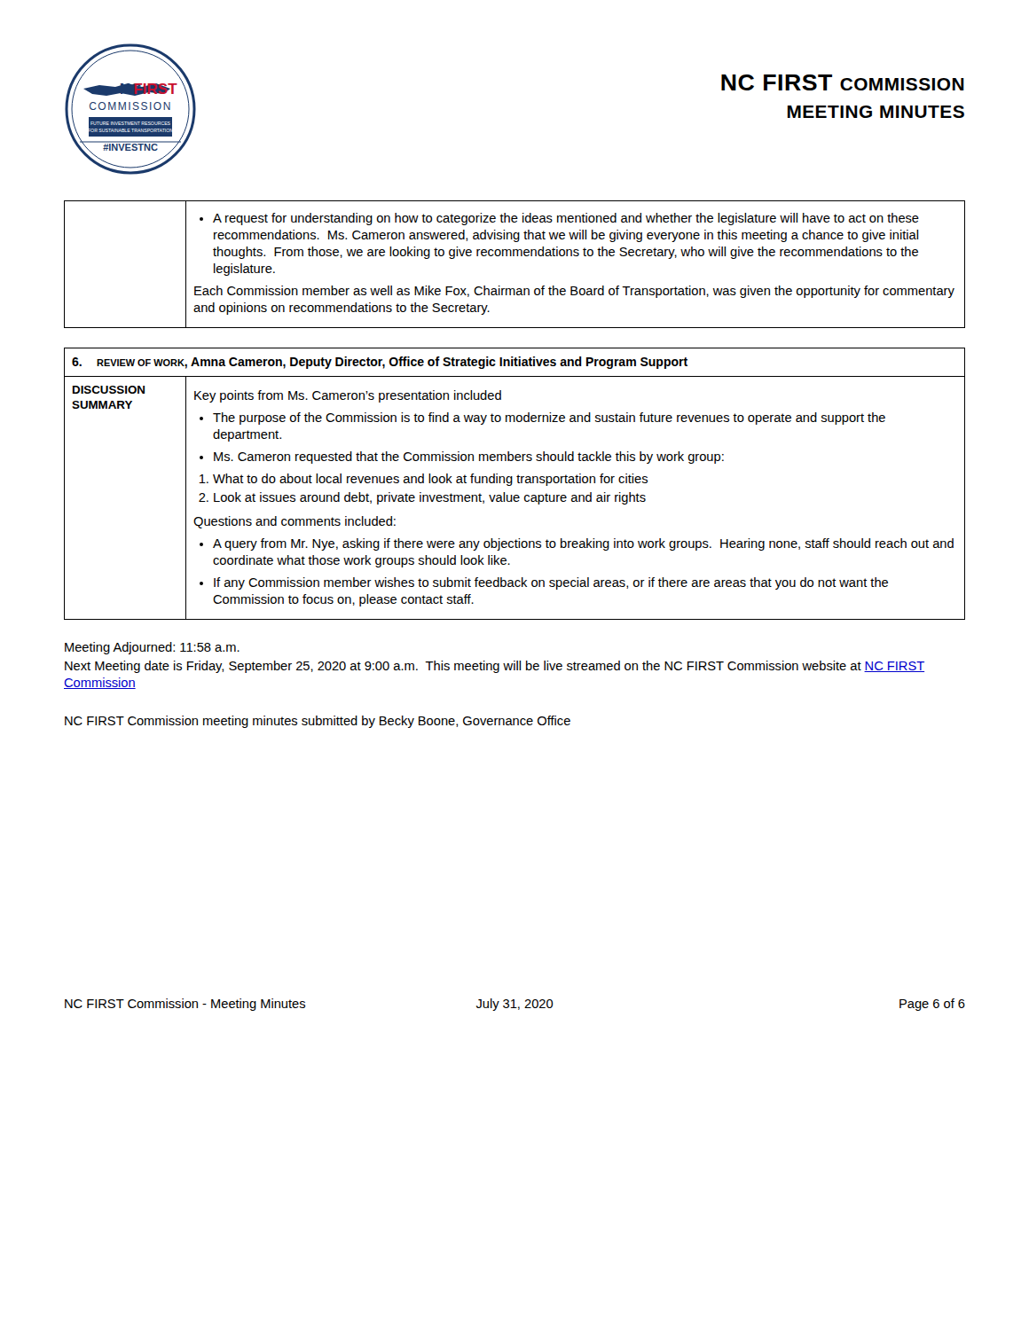NC FIRST COMMISSION FUTURE INVESTMENT RESOURCES FOR SUSTAINABLE TRANSPORTATION #INVESTNC
NC FIRST COMMISSION
MEETING MINUTES
| | A request for understanding on how to categorize the ideas mentioned and whether the legislature will have to act on these recommendations. Ms. Cameron answered, advising that we will be giving everyone in this meeting a chance to give initial thoughts. From those, we are looking to give recommendations to the Secretary, who will give the recommendations to the legislature. Each Commission member as well as Mike Fox, Chairman of the Board of Transportation, was given the opportunity for commentary and opinions on recommendations to the Secretary. |
| 6. REVIEW OF WORK , Amna Cameron, Deputy Director, Office of Strategic Initiatives and Program Support |
| DISCUSSION SUMMARY | Key points from Ms. Cameron’s presentation included The purpose of the Commission is to find a way to modernize and sustain future revenues to operate and support the department. Ms. Cameron requested that the Commission members should tackle this by work group: What to do about local revenues and look at funding transportation for cities Look at issues around debt, private investment, value capture and air rights Questions and comments included: A query from Mr. Nye, asking if there were any objections to breaking into work groups. Hearing none, staff should reach out and coordinate what those work groups should look like. If any Commission member wishes to submit feedback on special areas, or if there are areas that you do not want the Commission to focus on, please contact staff. |
Meeting Adjourned: 11:58 a.m.
Next Meeting date is Friday, September 25, 2020 at 9:00 a.m. This meeting will be live streamed on the NC FIRST Commission website at NC FIRST Commission
NC FIRST Commission meeting minutes submitted by Becky Boone, Governance Office
NC FIRST Commission - Meeting Minutes
July 31, 2020
Page 6 of 6